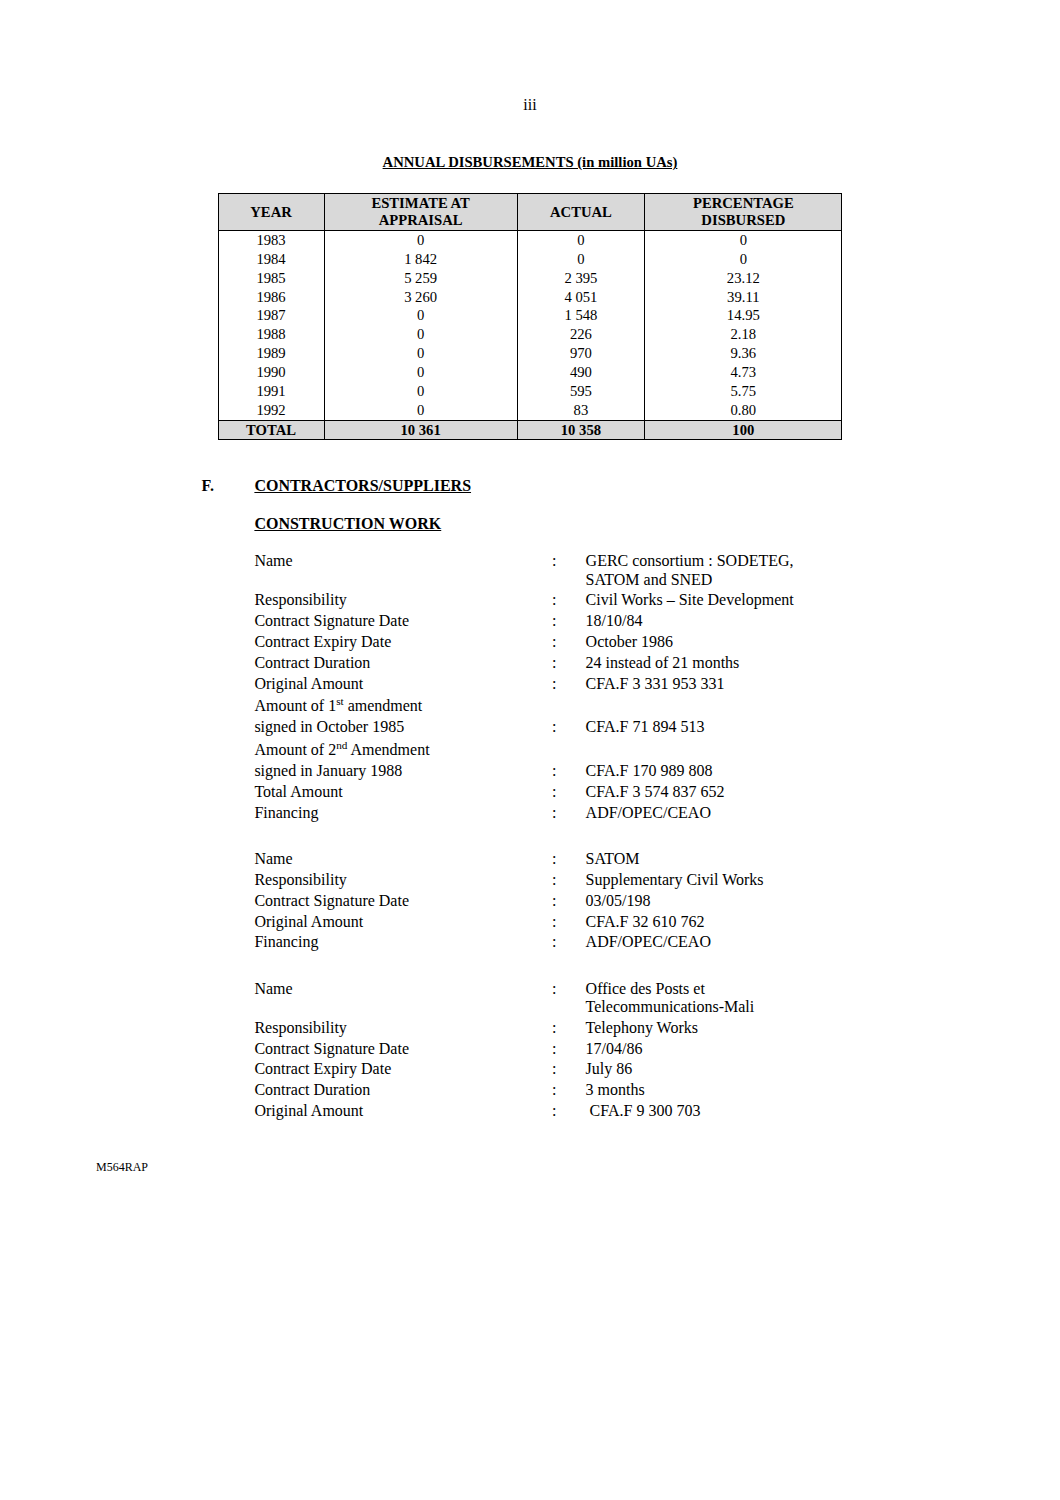iii
ANNUAL DISBURSEMENTS (in million UAs)
| YEAR | ESTIMATE AT APPRAISAL | ACTUAL | PERCENTAGE DISBURSED |
| --- | --- | --- | --- |
| 1983 | 0 | 0 | 0 |
| 1984 | 1 842 | 0 | 0 |
| 1985 | 5 259 | 2 395 | 23.12 |
| 1986 | 3 260 | 4 051 | 39.11 |
| 1987 | 0 | 1 548 | 14.95 |
| 1988 | 0 | 226 | 2.18 |
| 1989 | 0 | 970 | 9.36 |
| 1990 | 0 | 490 | 4.73 |
| 1991 | 0 | 595 | 5.75 |
| 1992 | 0 | 83 | 0.80 |
| TOTAL | 10 361 | 10 358 | 100 |
F. CONTRACTORS/SUPPLIERS
CONSTRUCTION WORK
| Name | : | GERC consortium : SODETEG, SATOM and SNED |
| Responsibility | : | Civil Works – Site Development |
| Contract Signature Date | : | 18/10/84 |
| Contract Expiry Date | : | October 1986 |
| Contract Duration | : | 24 instead of 21 months |
| Original Amount | : | CFA.F 3 331 953 331 |
| Amount of 1 st amendment | | |
| signed in October 1985 | : | CFA.F 71 894 513 |
| Amount of 2 nd Amendment | | |
| signed in January 1988 | : | CFA.F 170 989 808 |
| Total Amount | : | CFA.F 3 574 837 652 |
| Financing | : | ADF/OPEC/CEAO |
| Name | : | SATOM |
| Responsibility | : | Supplementary Civil Works |
| Contract Signature Date | : | 03/05/198 |
| Original Amount | : | CFA.F 32 610 762 |
| Financing | : | ADF/OPEC/CEAO |
| Name | : | Office des Posts et Telecommunications-Mali |
| Responsibility | : | Telephony Works |
| Contract Signature Date | : | 17/04/86 |
| Contract Expiry Date | : | July 86 |
| Contract Duration | : | 3 months |
| Original Amount | : | CFA.F 9 300 703 |
M564RAP